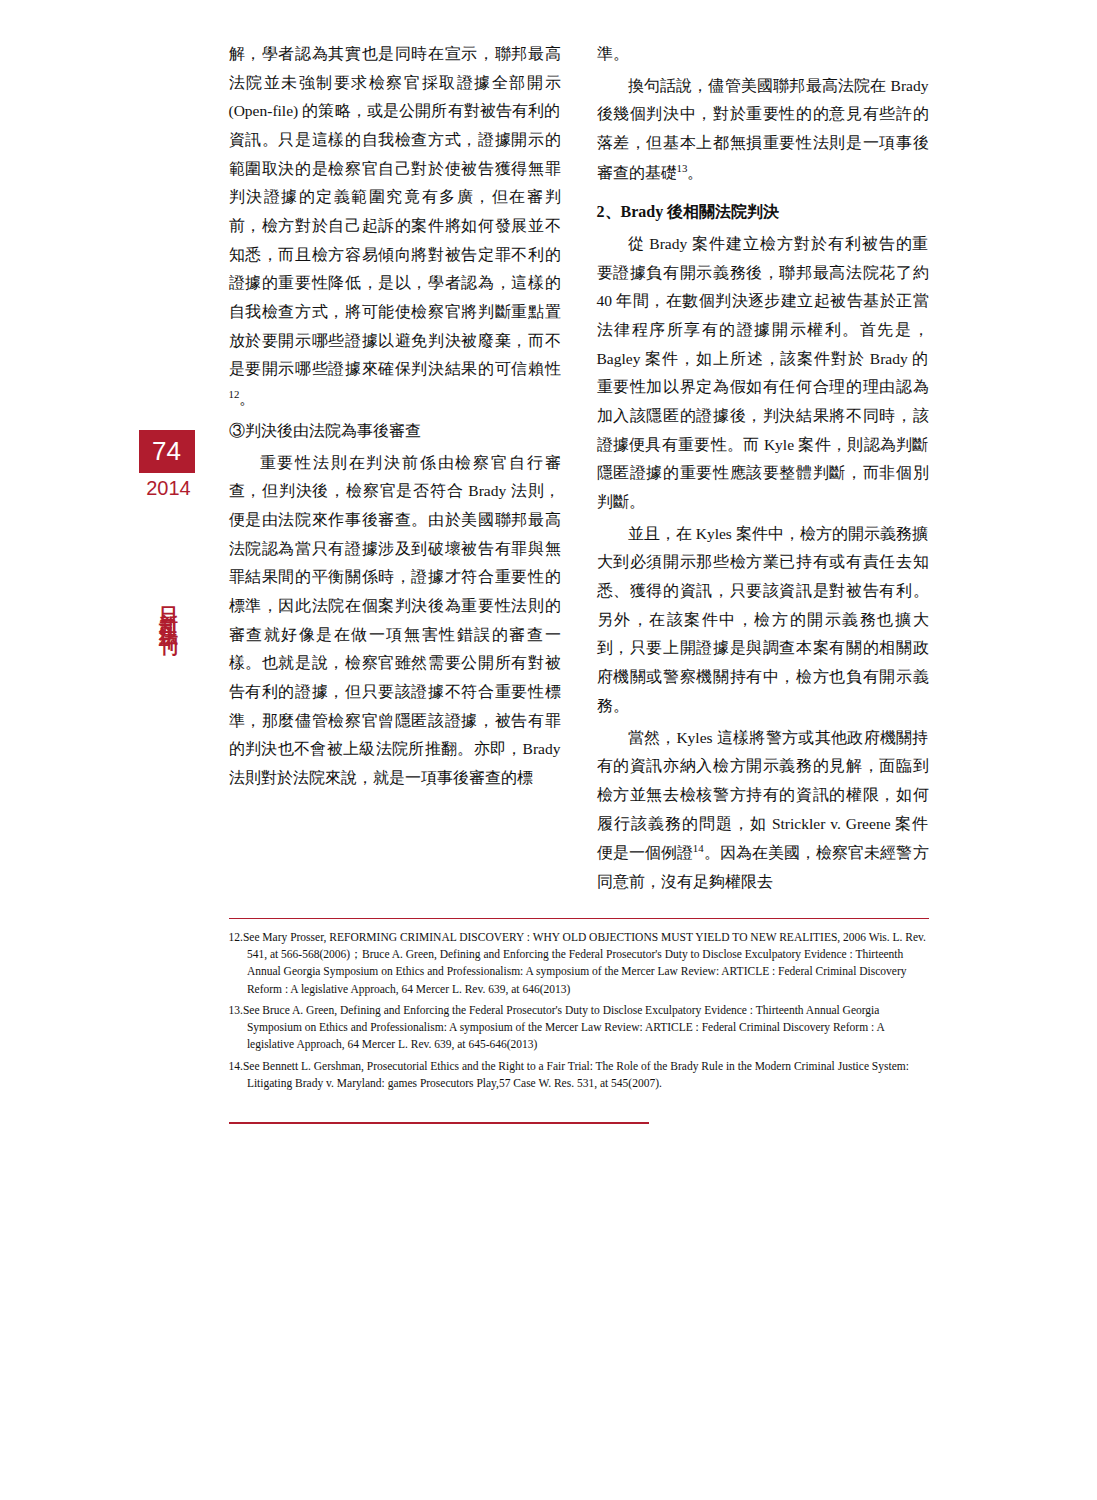74
2014
日新司法年刊
解，學者認為其實也是同時在宣示，聯邦最高法院並未強制要求檢察官採取證據全部開示 (Open-file) 的策略，或是公開所有對被告有利的資訊。只是這樣的自我檢查方式，證據開示的範圍取決的是檢察官自己對於使被告獲得無罪判決證據的定義範圍究竟有多廣，但在審判前，檢方對於自己起訴的案件將如何發展並不知悉，而且檢方容易傾向將對被告定罪不利的證據的重要性降低，是以，學者認為，這樣的自我檢查方式，將可能使檢察官將判斷重點置放於要開示哪些證據以避免判決被廢棄，而不是要開示哪些證據來確保判決結果的可信賴性12。
③判決後由法院為事後審查
重要性法則在判決前係由檢察官自行審查，但判決後，檢察官是否符合 Brady 法則，便是由法院來作事後審查。由於美國聯邦最高法院認為當只有證據涉及到破壞被告有罪與無罪結果間的平衡關係時，證據才符合重要性的標準，因此法院在個案判決後為重要性法則的審查就好像是在做一項無害性錯誤的審查一樣。也就是說，檢察官雖然需要公開所有對被告有利的證據，但只要該證據不符合重要性標準，那麼儘管檢察官曾隱匿該證據，被告有罪的判決也不會被上級法院所推翻。亦即，Brady 法則對於法院來說，就是一項事後審查的標
準。
換句話說，儘管美國聯邦最高法院在 Brady 後幾個判決中，對於重要性的的意見有些許的落差，但基本上都無損重要性法則是一項事後審查的基礎13。
2、Brady 後相關法院判決
從 Brady 案件建立檢方對於有利被告的重要證據負有開示義務後，聯邦最高法院花了約 40 年間，在數個判決逐步建立起被告基於正當法律程序所享有的證據開示權利。首先是，Bagley 案件，如上所述，該案件對於 Brady 的重要性加以界定為假如有任何合理的理由認為加入該隱匿的證據後，判決結果將不同時，該證據便具有重要性。而 Kyle 案件，則認為判斷隱匿證據的重要性應該要整體判斷，而非個別判斷。
並且，在 Kyles 案件中，檢方的開示義務擴大到必須開示那些檢方業已持有或有責任去知悉、獲得的資訊，只要該資訊是對被告有利。另外，在該案件中，檢方的開示義務也擴大到，只要上開證據是與調查本案有關的相關政府機關或警察機關持有中，檢方也負有開示義務。
當然，Kyles 這樣將警方或其他政府機關持有的資訊亦納入檢方開示義務的見解，面臨到檢方並無去檢核警方持有的資訊的權限，如何履行該義務的問題，如 Strickler v. Greene 案件便是一個例證14。因為在美國，檢察官未經警方同意前，沒有足夠權限去
12.See Mary Prosser, REFORMING CRIMINAL DISCOVERY : WHY OLD OBJECTIONS MUST YIELD TO NEW REALITIES, 2006 Wis. L. Rev. 541, at 566-568(2006)；Bruce A. Green, Defining and Enforcing the Federal Prosecutor's Duty to Disclose Exculpatory Evidence : Thirteenth Annual Georgia Symposium on Ethics and Professionalism: A symposium of the Mercer Law Review: ARTICLE : Federal Criminal Discovery Reform : A legislative Approach, 64 Mercer L. Rev. 639, at 646(2013)
13.See Bruce A. Green, Defining and Enforcing the Federal Prosecutor's Duty to Disclose Exculpatory Evidence : Thirteenth Annual Georgia Symposium on Ethics and Professionalism: A symposium of the Mercer Law Review: ARTICLE : Federal Criminal Discovery Reform : A legislative Approach, 64 Mercer L. Rev. 639, at 645-646(2013)
14.See Bennett L. Gershman, Prosecutorial Ethics and the Right to a Fair Trial: The Role of the Brady Rule in the Modern Criminal Justice System: Litigating Brady v. Maryland: games Prosecutors Play,57 Case W. Res. 531, at 545(2007).